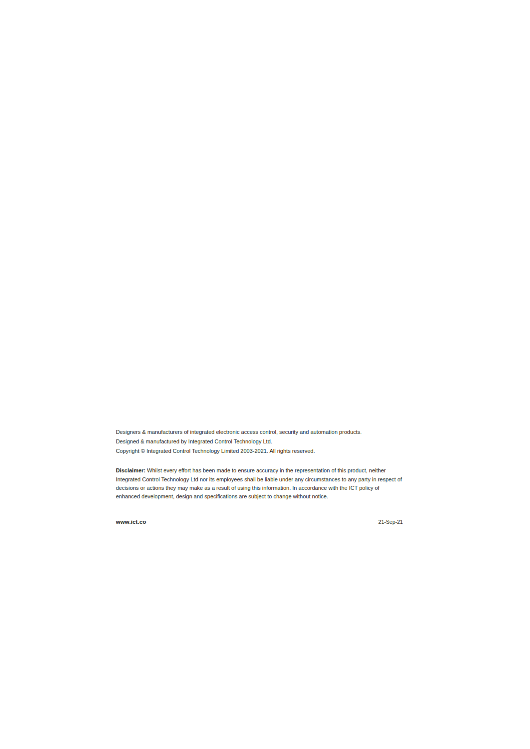Designers & manufacturers of integrated electronic access control, security and automation products.
Designed & manufactured by Integrated Control Technology Ltd.
Copyright © Integrated Control Technology Limited 2003-2021. All rights reserved.
Disclaimer: Whilst every effort has been made to ensure accuracy in the representation of this product, neither Integrated Control Technology Ltd nor its employees shall be liable under any circumstances to any party in respect of decisions or actions they may make as a result of using this information. In accordance with the ICT policy of enhanced development, design and specifications are subject to change without notice.
www.ict.co 21-Sep-21